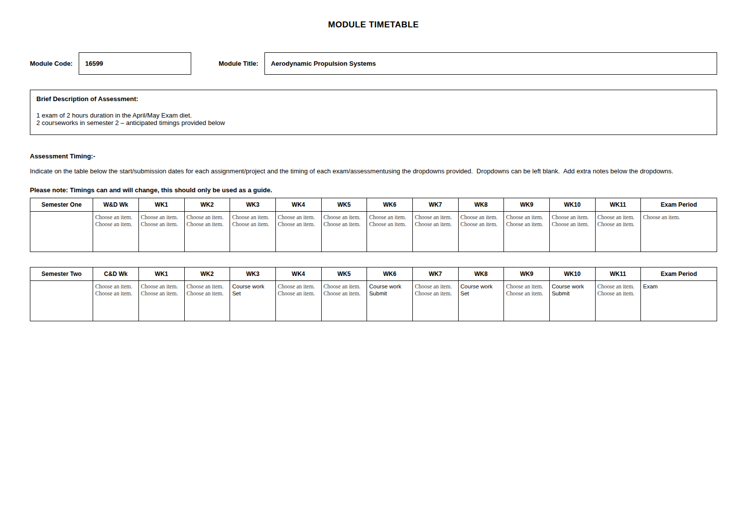MODULE TIMETABLE
Module Code:
16599
Module Title:
Aerodynamic Propulsion Systems
Brief Description of Assessment:
1 exam of 2 hours duration in the April/May Exam diet.
2 courseworks in semester 2 – anticipated timings provided below
Assessment Timing:-
Indicate on the table below the start/submission dates for each assignment/project and the timing of each exam/assessmentusing the dropdowns provided. Dropdowns can be left blank. Add extra notes below the dropdowns.
Please note: Timings can and will change, this should only be used as a guide.
| Semester One | W&D Wk | WK1 | WK2 | WK3 | WK4 | WK5 | WK6 | WK7 | WK8 | WK9 | WK10 | WK11 | Exam Period |
| --- | --- | --- | --- | --- | --- | --- | --- | --- | --- | --- | --- | --- | --- |
| | Choose an item. Choose an item. | Choose an item. Choose an item. | Choose an item. Choose an item. | Choose an item. Choose an item. | Choose an item. Choose an item. | Choose an item. Choose an item. | Choose an item. Choose an item. | Choose an item. Choose an item. | Choose an item. Choose an item. | Choose an item. Choose an item. | Choose an item. Choose an item. | Choose an item. Choose an item. | Choose an item. |
| Semester Two | C&D Wk | WK1 | WK2 | WK3 | WK4 | WK5 | WK6 | WK7 | WK8 | WK9 | WK10 | WK11 | Exam Period |
| --- | --- | --- | --- | --- | --- | --- | --- | --- | --- | --- | --- | --- | --- |
| | Choose an item. Choose an item. | Choose an item. Choose an item. | Choose an item. Choose an item. | Course work Set | Choose an item. Choose an item. | Choose an item. Choose an item. | Course work Submit | Choose an item. Choose an item. | Course work Set | Choose an item. Choose an item. | Course work Submit | Choose an item. Choose an item. | Exam |